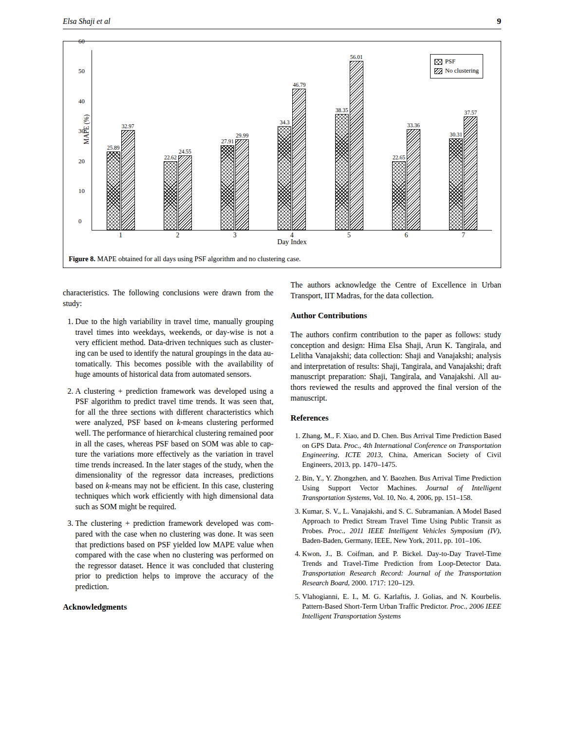Elsa Shaji et al 9
MAPE (%) 0 10 20 30 40 50 60
PSF
No clustering
25.89
32.97
1
22.62
24.55
2
27.91
29.99
3
34.3
46.79
4
38.35
56.01
5
22.65
33.36
6
30.31
37.57
7
Day Index
Figure 8. MAPE obtained for all days using PSF algorithm and no clustering case.
characteristics. The following conclusions were drawn from the study:
Due to the high variability in travel time, manually grouping travel times into weekdays, weekends, or day-wise is not a very efficient method. Data-driven techniques such as clustering can be used to identify the natural groupings in the data automatically. This becomes possible with the availability of huge amounts of historical data from automated sensors.
A clustering + prediction framework was developed using a PSF algorithm to predict travel time trends. It was seen that, for all the three sections with different characteristics which were analyzed, PSF based on k-means clustering performed well. The performance of hierarchical clustering remained poor in all the cases, whereas PSF based on SOM was able to capture the variations more effectively as the variation in travel time trends increased. In the later stages of the study, when the dimensionality of the regressor data increases, predictions based on k-means may not be efficient. In this case, clustering techniques which work efficiently with high dimensional data such as SOM might be required.
The clustering + prediction framework developed was compared with the case when no clustering was done. It was seen that predictions based on PSF yielded low MAPE value when compared with the case when no clustering was performed on the regressor dataset. Hence it was concluded that clustering prior to prediction helps to improve the accuracy of the prediction.
Acknowledgments
The authors acknowledge the Centre of Excellence in Urban Transport, IIT Madras, for the data collection.
Author Contributions
The authors confirm contribution to the paper as follows: study conception and design: Hima Elsa Shaji, Arun K. Tangirala, and Lelitha Vanajakshi; data collection: Shaji and Vanajakshi; analysis and interpretation of results: Shaji, Tangirala, and Vanajakshi; draft manuscript preparation: Shaji, Tangirala, and Vanajakshi. All authors reviewed the results and approved the final version of the manuscript.
References
Zhang, M., F. Xiao, and D. Chen. Bus Arrival Time Prediction Based on GPS Data. Proc., 4th International Conference on Transportation Engineering, ICTE 2013, China, American Society of Civil Engineers, 2013, pp. 1470–1475.
Bin, Y., Y. Zhongzhen, and Y. Baozhen. Bus Arrival Time Prediction Using Support Vector Machines. Journal of Intelligent Transportation Systems, Vol. 10, No. 4, 2006, pp. 151–158.
Kumar, S. V., L. Vanajakshi, and S. C. Subramanian. A Model Based Approach to Predict Stream Travel Time Using Public Transit as Probes. Proc., 2011 IEEE Intelligent Vehicles Symposium (IV), Baden-Baden, Germany, IEEE, New York, 2011, pp. 101–106.
Kwon, J., B. Coifman, and P. Bickel. Day-to-Day Travel-Time Trends and Travel-Time Prediction from Loop-Detector Data. Transportation Research Record: Journal of the Transportation Research Board, 2000. 1717: 120–129.
Vlahogianni, E. I., M. G. Karlaftis, J. Golias, and N. Kourbelis. Pattern-Based Short-Term Urban Traffic Predictor. Proc., 2006 IEEE Intelligent Transportation Systems